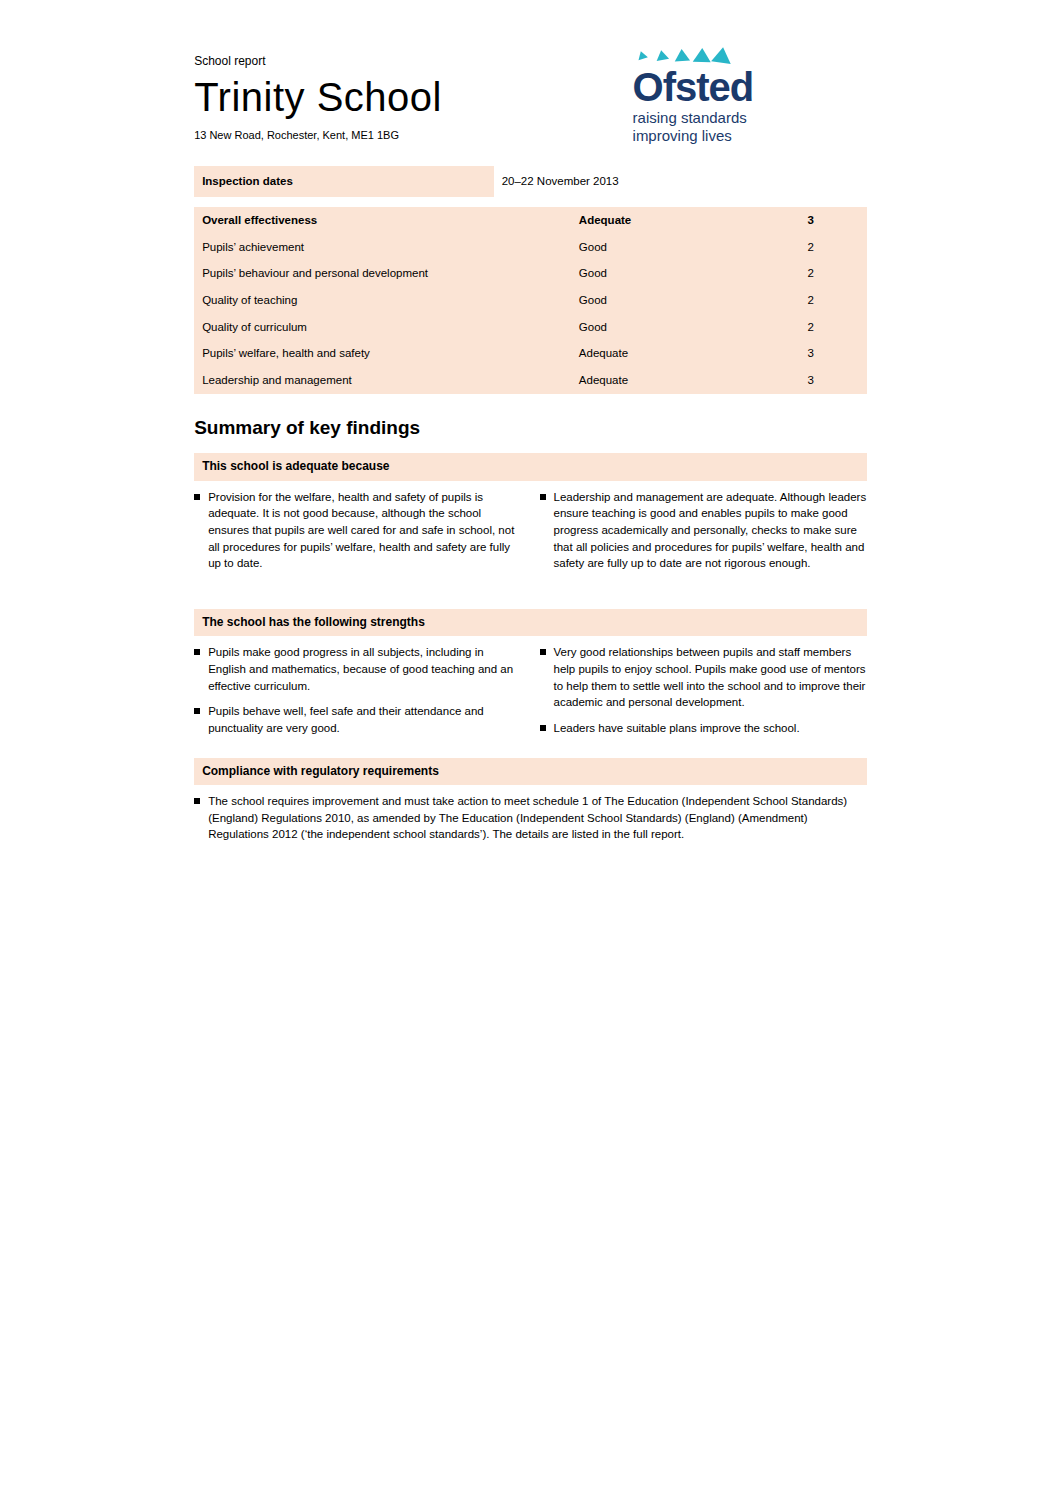Ofsted
raising standards
improving lives
School report
Trinity School
13 New Road, Rochester, Kent, ME1 1BG
| Inspection dates | 20–22 November 2013 |
| Overall effectiveness | Adequate | 3 |
| Pupils’ achievement | Good | 2 |
| Pupils’ behaviour and personal development | Good | 2 |
| Quality of teaching | Good | 2 |
| Quality of curriculum | Good | 2 |
| Pupils’ welfare, health and safety | Adequate | 3 |
| Leadership and management | Adequate | 3 |
Summary of key findings
This school is adequate because
Provision for the welfare, health and safety of pupils is adequate. It is not good because, although the school ensures that pupils are well cared for and safe in school, not all procedures for pupils’ welfare, health and safety are fully up to date.
Leadership and management are adequate. Although leaders ensure teaching is good and enables pupils to make good progress academically and personally, checks to make sure that all policies and procedures for pupils’ welfare, health and safety are fully up to date are not rigorous enough.
The school has the following strengths
Pupils make good progress in all subjects, including in English and mathematics, because of good teaching and an effective curriculum.
Pupils behave well, feel safe and their attendance and punctuality are very good.
Very good relationships between pupils and staff members help pupils to enjoy school. Pupils make good use of mentors to help them to settle well into the school and to improve their academic and personal development.
Leaders have suitable plans improve the school.
Compliance with regulatory requirements
The school requires improvement and must take action to meet schedule 1 of The Education (Independent School Standards) (England) Regulations 2010, as amended by The Education (Independent School Standards) (England) (Amendment) Regulations 2012 (‘the independent school standards’). The details are listed in the full report.